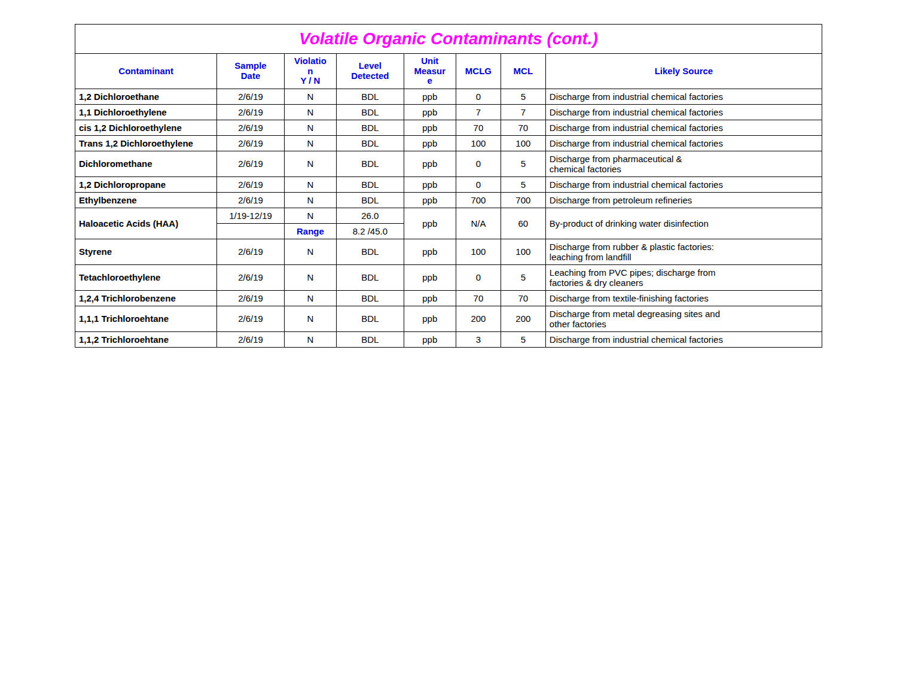Volatile Organic Contaminants (cont.)
| Contaminant | Sample Date | Violatio n Y / N | Level Detected | Unit Measur e | MCLG | MCL | Likely Source |
| --- | --- | --- | --- | --- | --- | --- | --- |
| 1,2 Dichloroethane | 2/6/19 | N | BDL | ppb | 0 | 5 | Discharge from industrial chemical factories |
| 1,1 Dichloroethylene | 2/6/19 | N | BDL | ppb | 7 | 7 | Discharge from industrial chemical factories |
| cis 1,2 Dichloroethylene | 2/6/19 | N | BDL | ppb | 70 | 70 | Discharge from industrial chemical factories |
| Trans 1,2 Dichloroethylene | 2/6/19 | N | BDL | ppb | 100 | 100 | Discharge from industrial chemical factories |
| Dichloromethane | 2/6/19 | N | BDL | ppb | 0 | 5 | Discharge from pharmaceutical & chemical factories |
| 1,2 Dichloropropane | 2/6/19 | N | BDL | ppb | 0 | 5 | Discharge from industrial chemical factories |
| Ethylbenzene | 2/6/19 | N | BDL | ppb | 700 | 700 | Discharge from petroleum refineries |
| Haloacetic Acids (HAA) | 1/19-12/19 | N | 26.0 | ppb | N/A | 60 | By-product of drinking water disinfection |
| | Range | 8.2 /45.0 |
| Styrene | 2/6/19 | N | BDL | ppb | 100 | 100 | Discharge from rubber & plastic factories: leaching from landfill |
| Tetachloroethylene | 2/6/19 | N | BDL | ppb | 0 | 5 | Leaching from PVC pipes; discharge from factories & dry cleaners |
| 1,2,4 Trichlorobenzene | 2/6/19 | N | BDL | ppb | 70 | 70 | Discharge from textile-finishing factories |
| 1,1,1 Trichloroehtane | 2/6/19 | N | BDL | ppb | 200 | 200 | Discharge from metal degreasing sites and other factories |
| 1,1,2 Trichloroehtane | 2/6/19 | N | BDL | ppb | 3 | 5 | Discharge from industrial chemical factories |